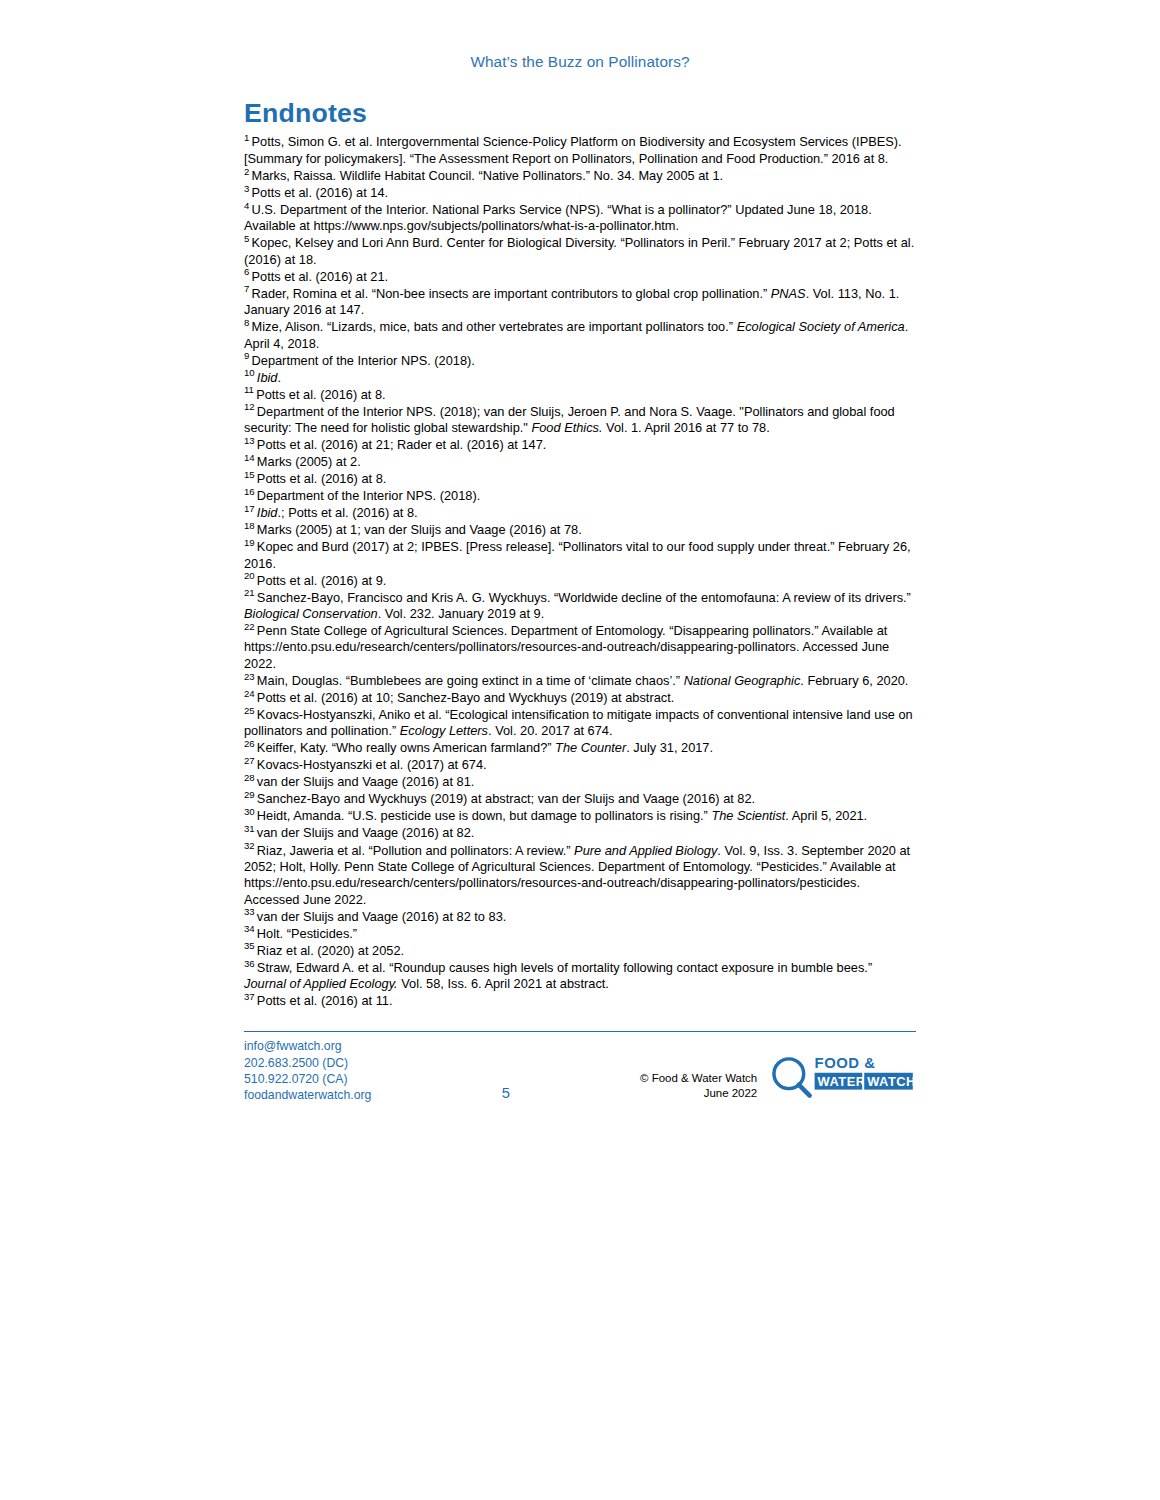What’s the Buzz on Pollinators?
Endnotes
1 Potts, Simon G. et al. Intergovernmental Science-Policy Platform on Biodiversity and Ecosystem Services (IPBES). [Summary for policymakers]. “The Assessment Report on Pollinators, Pollination and Food Production.” 2016 at 8.
2 Marks, Raissa. Wildlife Habitat Council. “Native Pollinators.” No. 34. May 2005 at 1.
3 Potts et al. (2016) at 14.
4 U.S. Department of the Interior. National Parks Service (NPS). “What is a pollinator?” Updated June 18, 2018. Available at https://www.nps.gov/subjects/pollinators/what-is-a-pollinator.htm.
5 Kopec, Kelsey and Lori Ann Burd. Center for Biological Diversity. “Pollinators in Peril.” February 2017 at 2; Potts et al. (2016) at 18.
6 Potts et al. (2016) at 21.
7 Rader, Romina et al. “Non-bee insects are important contributors to global crop pollination.” PNAS. Vol. 113, No. 1. January 2016 at 147.
8 Mize, Alison. “Lizards, mice, bats and other vertebrates are important pollinators too.” Ecological Society of America. April 4, 2018.
9 Department of the Interior NPS. (2018).
10 Ibid.
11 Potts et al. (2016) at 8.
12 Department of the Interior NPS. (2018); van der Sluijs, Jeroen P. and Nora S. Vaage. "Pollinators and global food security: The need for holistic global stewardship." Food Ethics. Vol. 1. April 2016 at 77 to 78.
13 Potts et al. (2016) at 21; Rader et al. (2016) at 147.
14 Marks (2005) at 2.
15 Potts et al. (2016) at 8.
16 Department of the Interior NPS. (2018).
17 Ibid.; Potts et al. (2016) at 8.
18 Marks (2005) at 1; van der Sluijs and Vaage (2016) at 78.
19 Kopec and Burd (2017) at 2; IPBES. [Press release]. “Pollinators vital to our food supply under threat.” February 26, 2016.
20 Potts et al. (2016) at 9.
21 Sanchez-Bayo, Francisco and Kris A. G. Wyckhuys. “Worldwide decline of the entomofauna: A review of its drivers.” Biological Conservation. Vol. 232. January 2019 at 9.
22 Penn State College of Agricultural Sciences. Department of Entomology. “Disappearing pollinators.” Available at https://ento.psu.edu/research/centers/pollinators/resources-and-outreach/disappearing-pollinators. Accessed June 2022.
23 Main, Douglas. “Bumblebees are going extinct in a time of ‘climate chaos’.” National Geographic. February 6, 2020.
24 Potts et al. (2016) at 10; Sanchez-Bayo and Wyckhuys (2019) at abstract.
25 Kovacs-Hostyanszki, Aniko et al. “Ecological intensification to mitigate impacts of conventional intensive land use on pollinators and pollination.” Ecology Letters. Vol. 20. 2017 at 674.
26 Keiffer, Katy. “Who really owns American farmland?” The Counter. July 31, 2017.
27 Kovacs-Hostyanszki et al. (2017) at 674.
28van der Sluijs and Vaage (2016) at 81.
29 Sanchez-Bayo and Wyckhuys (2019) at abstract; van der Sluijs and Vaage (2016) at 82.
30 Heidt, Amanda. “U.S. pesticide use is down, but damage to pollinators is rising.” The Scientist. April 5, 2021.
31van der Sluijs and Vaage (2016) at 82.
32 Riaz, Jaweria et al. “Pollution and pollinators: A review.” Pure and Applied Biology. Vol. 9, Iss. 3. September 2020 at 2052; Holt, Holly. Penn State College of Agricultural Sciences. Department of Entomology. “Pesticides.” Available at https://ento.psu.edu/research/centers/pollinators/resources-and-outreach/disappearing-pollinators/pesticides. Accessed June 2022.
33van der Sluijs and Vaage (2016) at 82 to 83.
34 Holt. “Pesticides.”
35 Riaz et al. (2020) at 2052.
36 Straw, Edward A. et al. “Roundup causes high levels of mortality following contact exposure in bumble bees.” Journal of Applied Ecology. Vol. 58, Iss. 6. April 2021 at abstract.
37 Potts et al. (2016) at 11.
info@fwwatch.org
202.683.2500 (DC)
510.922.0720 (CA)
foodandwaterwatch.org
5
© Food & Water Watch
June 2022
FOOD & WATER WATCH